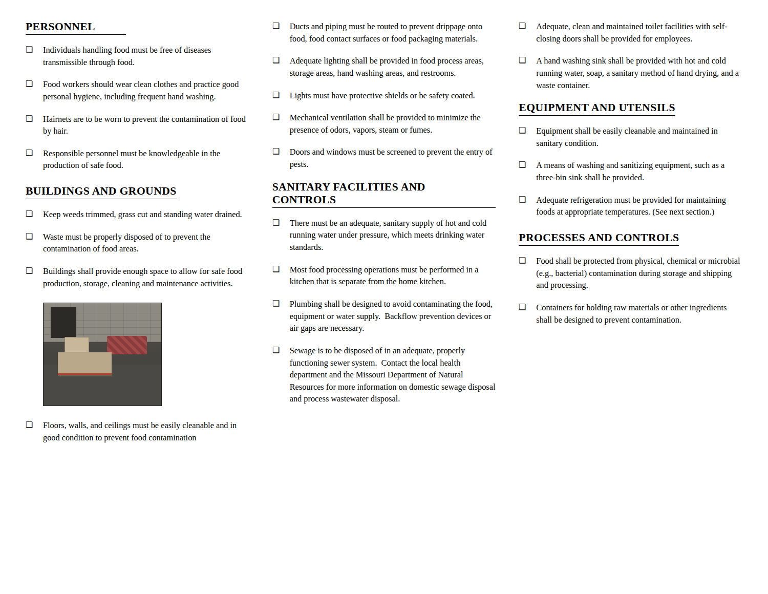PERSONNEL
Individuals handling food must be free of diseases transmissible through food.
Food workers should wear clean clothes and practice good personal hygiene, including frequent hand washing.
Hairnets are to be worn to prevent the contamination of food by hair.
Responsible personnel must be knowledgeable in the production of safe food.
BUILDINGS AND GROUNDS
Keep weeds trimmed, grass cut and standing water drained.
Waste must be properly disposed of to prevent the contamination of food areas.
Buildings shall provide enough space to allow for safe food production, storage, cleaning and maintenance activities.
Floors, walls, and ceilings must be easily cleanable and in good condition to prevent food contamination
Ducts and piping must be routed to prevent drippage onto food, food contact surfaces or food packaging materials.
Adequate lighting shall be provided in food process areas, storage areas, hand washing areas, and restrooms.
Lights must have protective shields or be safety coated.
Mechanical ventilation shall be provided to minimize the presence of odors, vapors, steam or fumes.
Doors and windows must be screened to prevent the entry of pests.
SANITARY FACILITIES AND CONTROLS
There must be an adequate, sanitary supply of hot and cold running water under pressure, which meets drinking water standards.
Most food processing operations must be performed in a kitchen that is separate from the home kitchen.
Plumbing shall be designed to avoid contaminating the food, equipment or water supply. Backflow prevention devices or air gaps are necessary.
Sewage is to be disposed of in an adequate, properly functioning sewer system. Contact the local health department and the Missouri Department of Natural Resources for more information on domestic sewage disposal and process wastewater disposal.
Adequate, clean and maintained toilet facilities with self-closing doors shall be provided for employees.
A hand washing sink shall be provided with hot and cold running water, soap, a sanitary method of hand drying, and a waste container.
EQUIPMENT AND UTENSILS
Equipment shall be easily cleanable and maintained in sanitary condition.
A means of washing and sanitizing equipment, such as a three-bin sink shall be provided.
Adequate refrigeration must be provided for maintaining foods at appropriate temperatures. (See next section.)
PROCESSES AND CONTROLS
Food shall be protected from physical, chemical or microbial (e.g., bacterial) contamination during storage and shipping and processing.
Containers for holding raw materials or other ingredients shall be designed to prevent contamination.